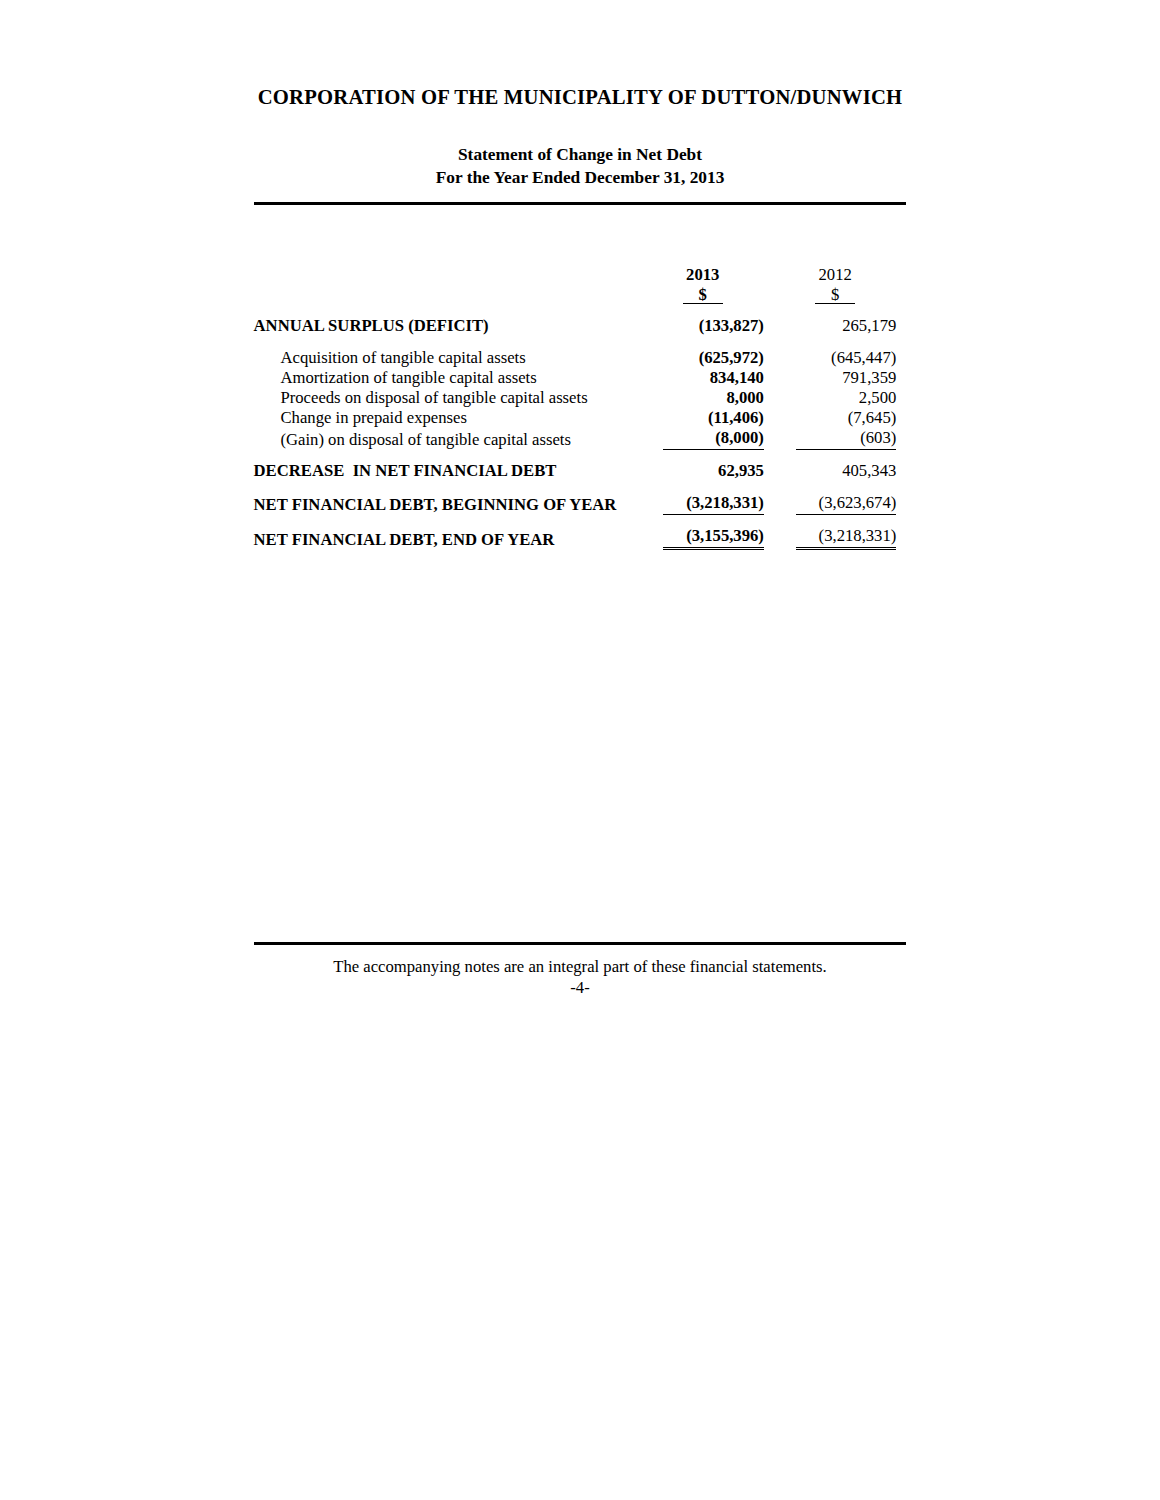CORPORATION OF THE MUNICIPALITY OF DUTTON/DUNWICH
Statement of Change in Net Debt
For the Year Ended December 31, 2013
| | | 2013 | | 2012 | |
| | | $ | | $ | |
| ANNUAL SURPLUS (DEFICIT) | | (133,827) | | 265,179 | |
| Acquisition of tangible capital assets | | (625,972) | | (645,447) | |
| Amortization of tangible capital assets | | 834,140 | | 791,359 | |
| Proceeds on disposal of tangible capital assets | | 8,000 | | 2,500 | |
| Change in prepaid expenses | | (11,406) | | (7,645) | |
| (Gain) on disposal of tangible capital assets | | (8,000) | | (603) | |
| DECREASE IN NET FINANCIAL DEBT | | 62,935 | | 405,343 | |
| NET FINANCIAL DEBT, BEGINNING OF YEAR | | (3,218,331) | | (3,623,674) | |
| NET FINANCIAL DEBT, END OF YEAR | | (3,155,396) | | (3,218,331) | |
The accompanying notes are an integral part of these financial statements.
-4-